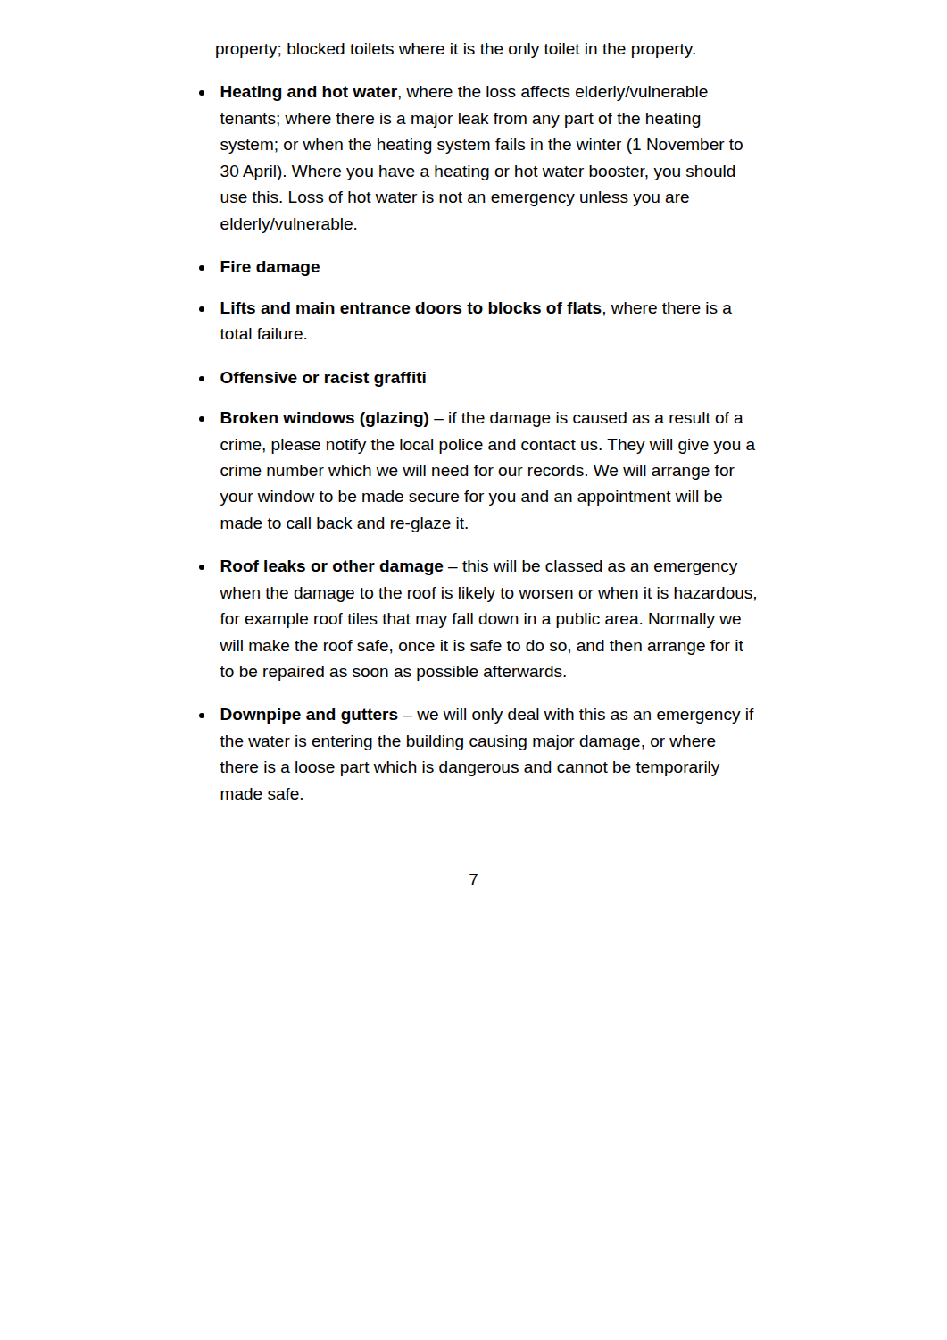property; blocked toilets where it is the only toilet in the property.
Heating and hot water, where the loss affects elderly/vulnerable tenants; where there is a major leak from any part of the heating system; or when the heating system fails in the winter (1 November to 30 April). Where you have a heating or hot water booster, you should use this. Loss of hot water is not an emergency unless you are elderly/vulnerable.
Fire damage
Lifts and main entrance doors to blocks of flats, where there is a total failure.
Offensive or racist graffiti
Broken windows (glazing) – if the damage is caused as a result of a crime, please notify the local police and contact us. They will give you a crime number which we will need for our records. We will arrange for your window to be made secure for you and an appointment will be made to call back and re-glaze it.
Roof leaks or other damage – this will be classed as an emergency when the damage to the roof is likely to worsen or when it is hazardous, for example roof tiles that may fall down in a public area. Normally we will make the roof safe, once it is safe to do so, and then arrange for it to be repaired as soon as possible afterwards.
Downpipe and gutters – we will only deal with this as an emergency if the water is entering the building causing major damage, or where there is a loose part which is dangerous and cannot be temporarily made safe.
7